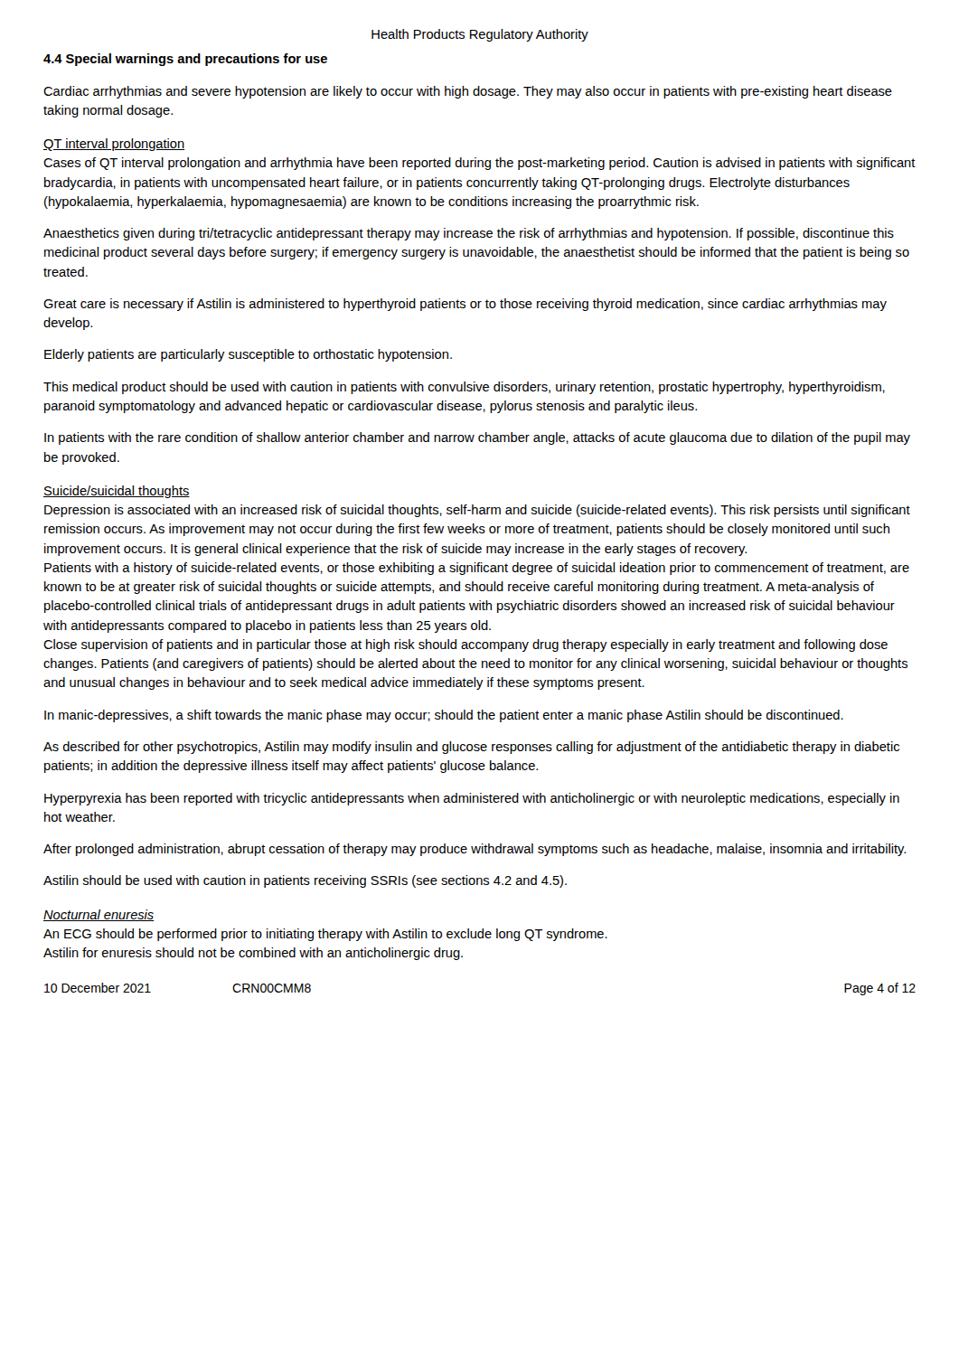Health Products Regulatory Authority
4.4 Special warnings and precautions for use
Cardiac arrhythmias and severe hypotension are likely to occur with high dosage. They may also occur in patients with pre-existing heart disease taking normal dosage.
QT interval prolongation
Cases of QT interval prolongation and arrhythmia have been reported during the post-marketing period. Caution is advised in patients with significant bradycardia, in patients with uncompensated heart failure, or in patients concurrently taking QT-prolonging drugs. Electrolyte disturbances (hypokalaemia, hyperkalaemia, hypomagnesaemia) are known to be conditions increasing the proarrythmic risk.
Anaesthetics given during tri/tetracyclic antidepressant therapy may increase the risk of arrhythmias and hypotension. If possible, discontinue this medicinal product several days before surgery; if emergency surgery is unavoidable, the anaesthetist should be informed that the patient is being so treated.
Great care is necessary if Astilin is administered to hyperthyroid patients or to those receiving thyroid medication, since cardiac arrhythmias may develop.
Elderly patients are particularly susceptible to orthostatic hypotension.
This medical product should be used with caution in patients with convulsive disorders, urinary retention, prostatic hypertrophy, hyperthyroidism, paranoid symptomatology and advanced hepatic or cardiovascular disease, pylorus stenosis and paralytic ileus.
In patients with the rare condition of shallow anterior chamber and narrow chamber angle, attacks of acute glaucoma due to dilation of the pupil may be provoked.
Suicide/suicidal thoughts
Depression is associated with an increased risk of suicidal thoughts, self-harm and suicide (suicide-related events). This risk persists until significant remission occurs. As improvement may not occur during the first few weeks or more of treatment, patients should be closely monitored until such improvement occurs. It is general clinical experience that the risk of suicide may increase in the early stages of recovery.
Patients with a history of suicide-related events, or those exhibiting a significant degree of suicidal ideation prior to commencement of treatment, are known to be at greater risk of suicidal thoughts or suicide attempts, and should receive careful monitoring during treatment. A meta-analysis of placebo-controlled clinical trials of antidepressant drugs in adult patients with psychiatric disorders showed an increased risk of suicidal behaviour with antidepressants compared to placebo in patients less than 25 years old.
Close supervision of patients and in particular those at high risk should accompany drug therapy especially in early treatment and following dose changes. Patients (and caregivers of patients) should be alerted about the need to monitor for any clinical worsening, suicidal behaviour or thoughts and unusual changes in behaviour and to seek medical advice immediately if these symptoms present.
In manic-depressives, a shift towards the manic phase may occur; should the patient enter a manic phase Astilin should be discontinued.
As described for other psychotropics, Astilin may modify insulin and glucose responses calling for adjustment of the antidiabetic therapy in diabetic patients; in addition the depressive illness itself may affect patients' glucose balance.
Hyperpyrexia has been reported with tricyclic antidepressants when administered with anticholinergic or with neuroleptic medications, especially in hot weather.
After prolonged administration, abrupt cessation of therapy may produce withdrawal symptoms such as headache, malaise, insomnia and irritability.
Astilin should be used with caution in patients receiving SSRIs (see sections 4.2 and 4.5).
Nocturnal enuresis
An ECG should be performed prior to initiating therapy with Astilin to exclude long QT syndrome.
Astilin for enuresis should not be combined with an anticholinergic drug.
10 December 2021 CRN00CMM8 Page 4 of 12